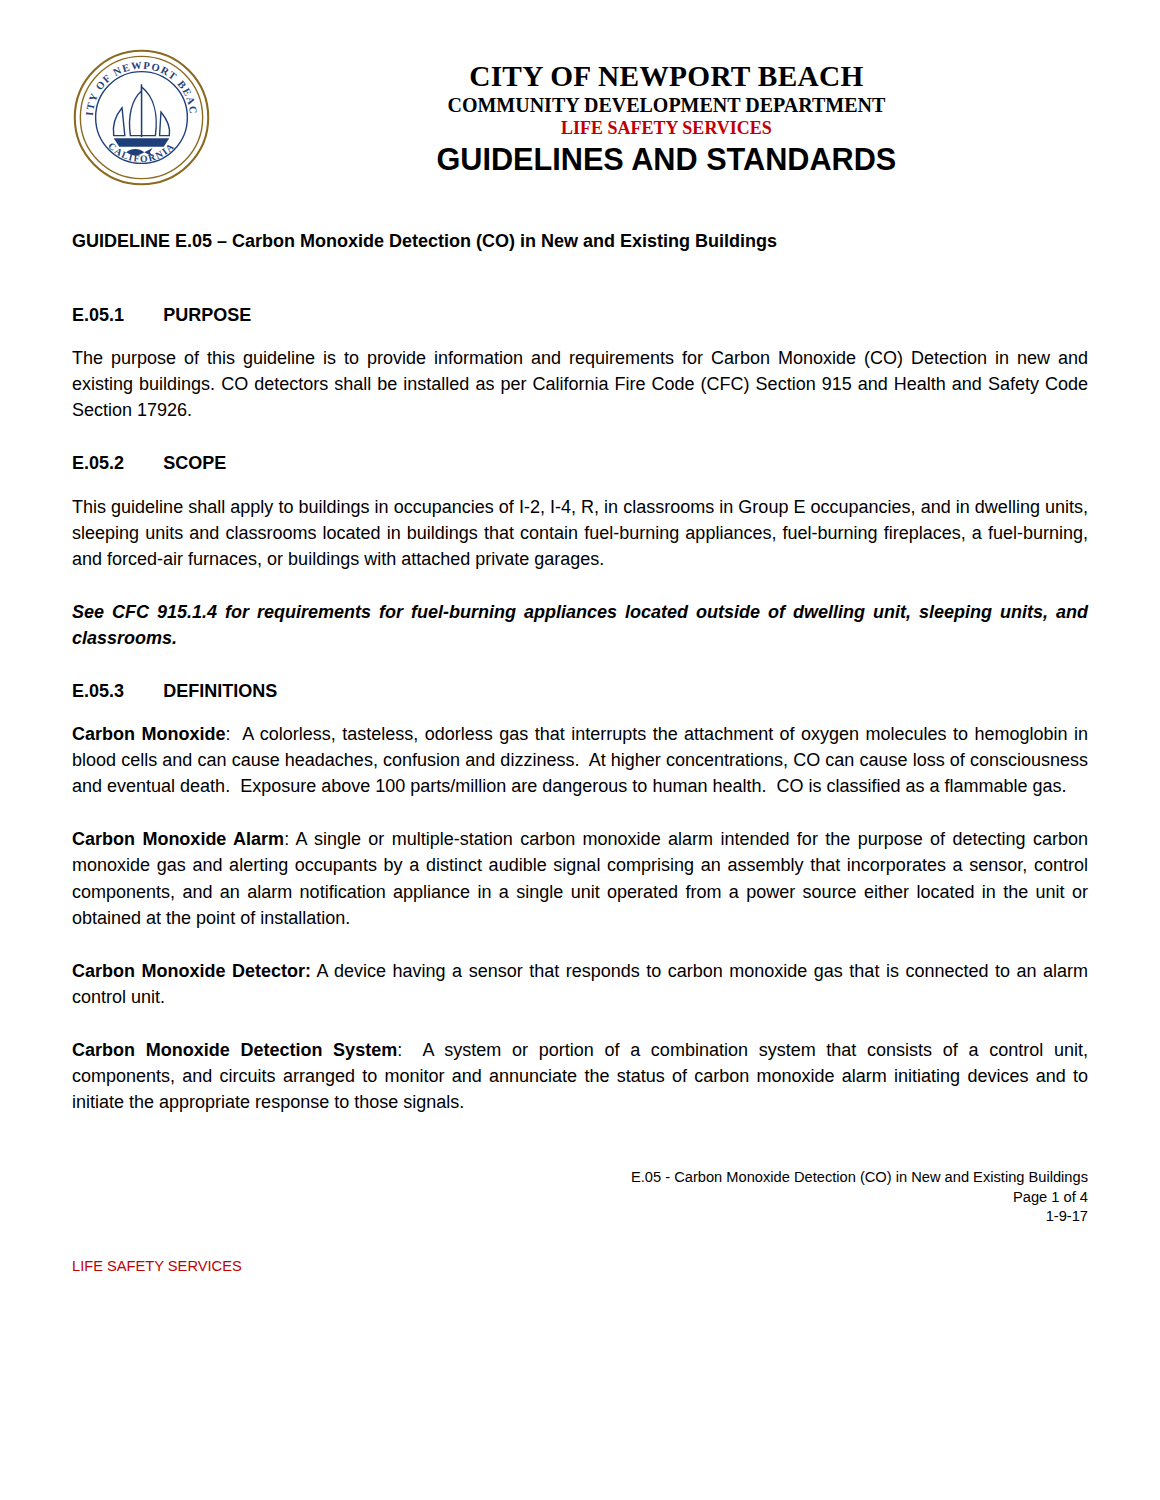CITY OF NEWPORT BEACH CALIFORNIA
CITY OF NEWPORT BEACH
COMMUNITY DEVELOPMENT DEPARTMENT
LIFE SAFETY SERVICES
GUIDELINES AND STANDARDS
GUIDELINE E.05 – Carbon Monoxide Detection (CO) in New and Existing Buildings
E.05.1 PURPOSE
The purpose of this guideline is to provide information and requirements for Carbon Monoxide (CO) Detection in new and existing buildings. CO detectors shall be installed as per California Fire Code (CFC) Section 915 and Health and Safety Code Section 17926.
E.05.2 SCOPE
This guideline shall apply to buildings in occupancies of I-2, I-4, R, in classrooms in Group E occupancies, and in dwelling units, sleeping units and classrooms located in buildings that contain fuel-burning appliances, fuel-burning fireplaces, a fuel-burning, and forced-air furnaces, or buildings with attached private garages.
See CFC 915.1.4 for requirements for fuel-burning appliances located outside of dwelling unit, sleeping units, and classrooms.
E.05.3 DEFINITIONS
Carbon Monoxide: A colorless, tasteless, odorless gas that interrupts the attachment of oxygen molecules to hemoglobin in blood cells and can cause headaches, confusion and dizziness. At higher concentrations, CO can cause loss of consciousness and eventual death. Exposure above 100 parts/million are dangerous to human health. CO is classified as a flammable gas.
Carbon Monoxide Alarm: A single or multiple-station carbon monoxide alarm intended for the purpose of detecting carbon monoxide gas and alerting occupants by a distinct audible signal comprising an assembly that incorporates a sensor, control components, and an alarm notification appliance in a single unit operated from a power source either located in the unit or obtained at the point of installation.
Carbon Monoxide Detector: A device having a sensor that responds to carbon monoxide gas that is connected to an alarm control unit.
Carbon Monoxide Detection System: A system or portion of a combination system that consists of a control unit, components, and circuits arranged to monitor and annunciate the status of carbon monoxide alarm initiating devices and to initiate the appropriate response to those signals.
E.05 - Carbon Monoxide Detection (CO) in New and Existing Buildings
Page 1 of 4
1-9-17
LIFE SAFETY SERVICES